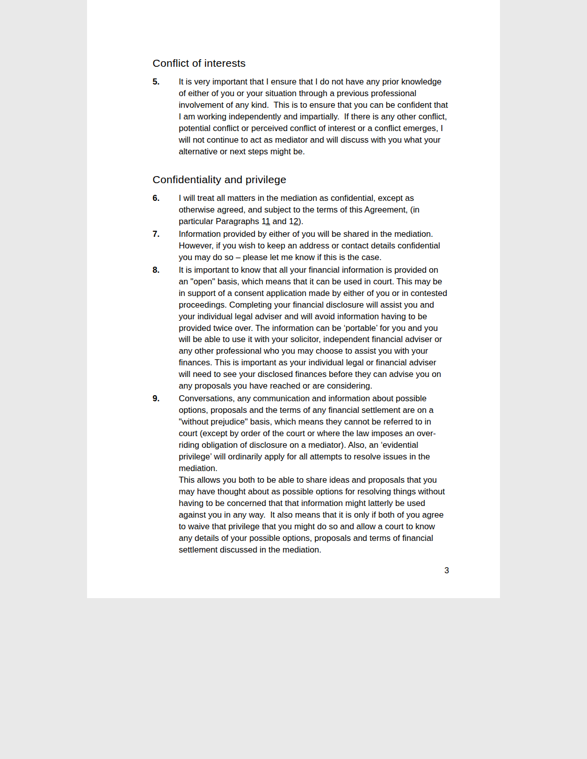Conflict of interests
5.
It is very important that I ensure that I do not have any prior knowledge of either of you or your situation through a previous professional involvement of any kind. This is to ensure that you can be confident that I am working independently and impartially. If there is any other conflict, potential conflict or perceived conflict of interest or a conflict emerges, I will not continue to act as mediator and will discuss with you what your alternative or next steps might be.
Confidentiality and privilege
6.
I will treat all matters in the mediation as confidential, except as otherwise agreed, and subject to the terms of this Agreement, (in particular Paragraphs 11 and 12).
7.
Information provided by either of you will be shared in the mediation. However, if you wish to keep an address or contact details confidential you may do so – please let me know if this is the case.
8.
It is important to know that all your financial information is provided on an "open" basis, which means that it can be used in court. This may be in support of a consent application made by either of you or in contested proceedings. Completing your financial disclosure will assist you and your individual legal adviser and will avoid information having to be provided twice over. The information can be ‘portable’ for you and you will be able to use it with your solicitor, independent financial adviser or any other professional who you may choose to assist you with your finances. This is important as your individual legal or financial adviser will need to see your disclosed finances before they can advise you on any proposals you have reached or are considering.
9.
Conversations, any communication and information about possible options, proposals and the terms of any financial settlement are on a "without prejudice" basis, which means they cannot be referred to in court (except by order of the court or where the law imposes an over-riding obligation of disclosure on a mediator). Also, an ‘evidential privilege’ will ordinarily apply for all attempts to resolve issues in the mediation.
This allows you both to be able to share ideas and proposals that you may have thought about as possible options for resolving things without having to be concerned that that information might latterly be used against you in any way. It also means that it is only if both of you agree to waive that privilege that you might do so and allow a court to know any details of your possible options, proposals and terms of financial settlement discussed in the mediation.
3